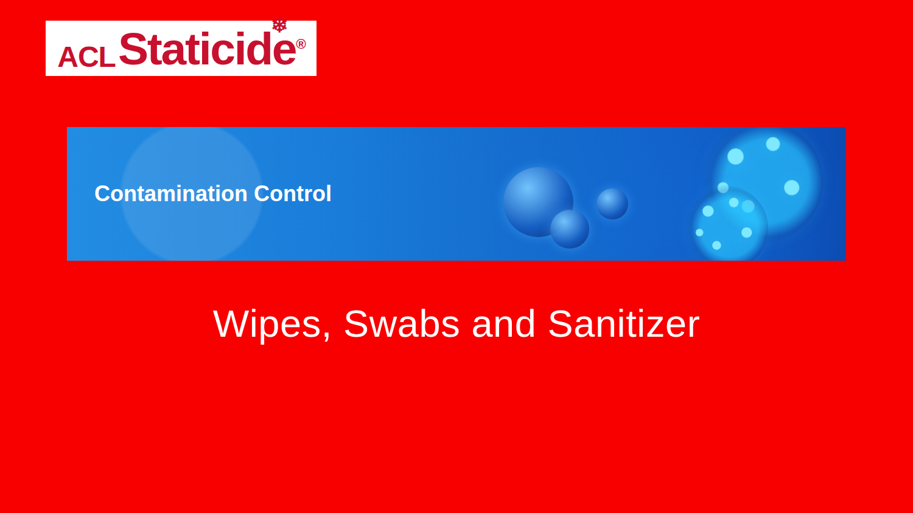ACL❄Staticide®
Contamination Control
Wipes, Swabs and Sanitizer